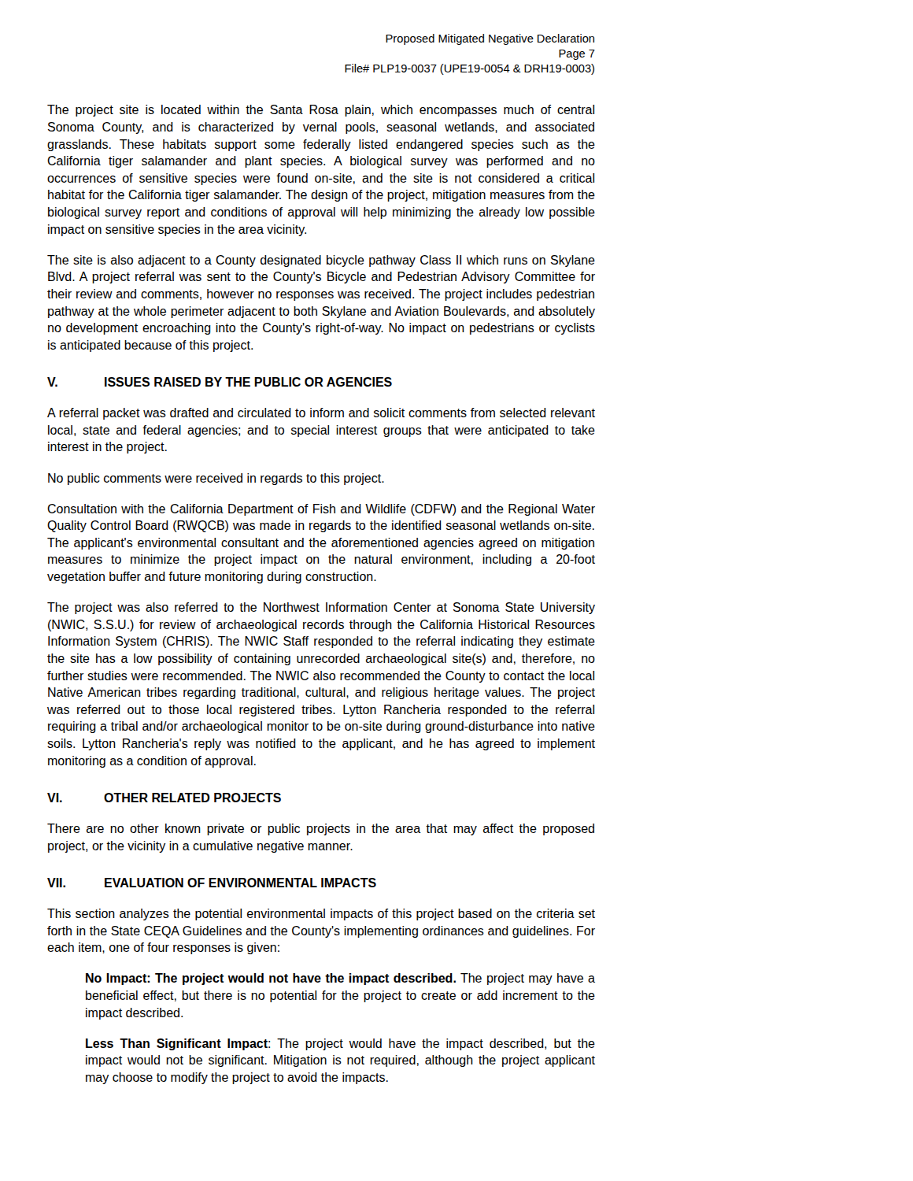Proposed Mitigated Negative Declaration
Page 7
File# PLP19-0037 (UPE19-0054 & DRH19-0003)
The project site is located within the Santa Rosa plain, which encompasses much of central Sonoma County, and is characterized by vernal pools, seasonal wetlands, and associated grasslands. These habitats support some federally listed endangered species such as the California tiger salamander and plant species. A biological survey was performed and no occurrences of sensitive species were found on-site, and the site is not considered a critical habitat for the California tiger salamander. The design of the project, mitigation measures from the biological survey report and conditions of approval will help minimizing the already low possible impact on sensitive species in the area vicinity.
The site is also adjacent to a County designated bicycle pathway Class II which runs on Skylane Blvd. A project referral was sent to the County's Bicycle and Pedestrian Advisory Committee for their review and comments, however no responses was received. The project includes pedestrian pathway at the whole perimeter adjacent to both Skylane and Aviation Boulevards, and absolutely no development encroaching into the County's right-of-way. No impact on pedestrians or cyclists is anticipated because of this project.
V. ISSUES RAISED BY THE PUBLIC OR AGENCIES
A referral packet was drafted and circulated to inform and solicit comments from selected relevant local, state and federal agencies; and to special interest groups that were anticipated to take interest in the project.
No public comments were received in regards to this project.
Consultation with the California Department of Fish and Wildlife (CDFW) and the Regional Water Quality Control Board (RWQCB) was made in regards to the identified seasonal wetlands on-site. The applicant's environmental consultant and the aforementioned agencies agreed on mitigation measures to minimize the project impact on the natural environment, including a 20-foot vegetation buffer and future monitoring during construction.
The project was also referred to the Northwest Information Center at Sonoma State University (NWIC, S.S.U.) for review of archaeological records through the California Historical Resources Information System (CHRIS). The NWIC Staff responded to the referral indicating they estimate the site has a low possibility of containing unrecorded archaeological site(s) and, therefore, no further studies were recommended. The NWIC also recommended the County to contact the local Native American tribes regarding traditional, cultural, and religious heritage values. The project was referred out to those local registered tribes. Lytton Rancheria responded to the referral requiring a tribal and/or archaeological monitor to be on-site during ground-disturbance into native soils. Lytton Rancheria's reply was notified to the applicant, and he has agreed to implement monitoring as a condition of approval.
VI. OTHER RELATED PROJECTS
There are no other known private or public projects in the area that may affect the proposed project, or the vicinity in a cumulative negative manner.
VII. EVALUATION OF ENVIRONMENTAL IMPACTS
This section analyzes the potential environmental impacts of this project based on the criteria set forth in the State CEQA Guidelines and the County's implementing ordinances and guidelines. For each item, one of four responses is given:
No Impact: The project would not have the impact described. The project may have a beneficial effect, but there is no potential for the project to create or add increment to the impact described.
Less Than Significant Impact: The project would have the impact described, but the impact would not be significant. Mitigation is not required, although the project applicant may choose to modify the project to avoid the impacts.